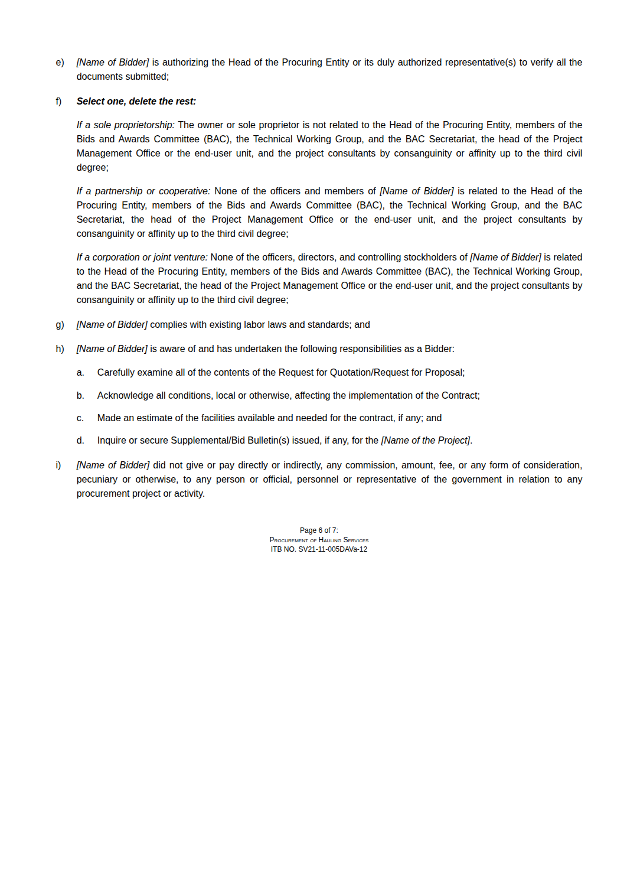e)
[Name of Bidder] is authorizing the Head of the Procuring Entity or its duly authorized representative(s) to verify all the documents submitted;
f)
Select one, delete the rest:
If a sole proprietorship: The owner or sole proprietor is not related to the Head of the Procuring Entity, members of the Bids and Awards Committee (BAC), the Technical Working Group, and the BAC Secretariat, the head of the Project Management Office or the end-user unit, and the project consultants by consanguinity or affinity up to the third civil degree;
If a partnership or cooperative: None of the officers and members of [Name of Bidder] is related to the Head of the Procuring Entity, members of the Bids and Awards Committee (BAC), the Technical Working Group, and the BAC Secretariat, the head of the Project Management Office or the end-user unit, and the project consultants by consanguinity or affinity up to the third civil degree;
If a corporation or joint venture: None of the officers, directors, and controlling stockholders of [Name of Bidder] is related to the Head of the Procuring Entity, members of the Bids and Awards Committee (BAC), the Technical Working Group, and the BAC Secretariat, the head of the Project Management Office or the end-user unit, and the project consultants by consanguinity or affinity up to the third civil degree;
g)
[Name of Bidder] complies with existing labor laws and standards; and
h)
[Name of Bidder] is aware of and has undertaken the following responsibilities as a Bidder:
a.
Carefully examine all of the contents of the Request for Quotation/Request for Proposal;
b.
Acknowledge all conditions, local or otherwise, affecting the implementation of the Contract;
c.
Made an estimate of the facilities available and needed for the contract, if any; and
d.
Inquire or secure Supplemental/Bid Bulletin(s) issued, if any, for the [Name of the Project].
i)
[Name of Bidder] did not give or pay directly or indirectly, any commission, amount, fee, or any form of consideration, pecuniary or otherwise, to any person or official, personnel or representative of the government in relation to any procurement project or activity.
Page 6 of 7:
Procurement of Hauling Services
ITB NO. SV21-11-005DAVa-12